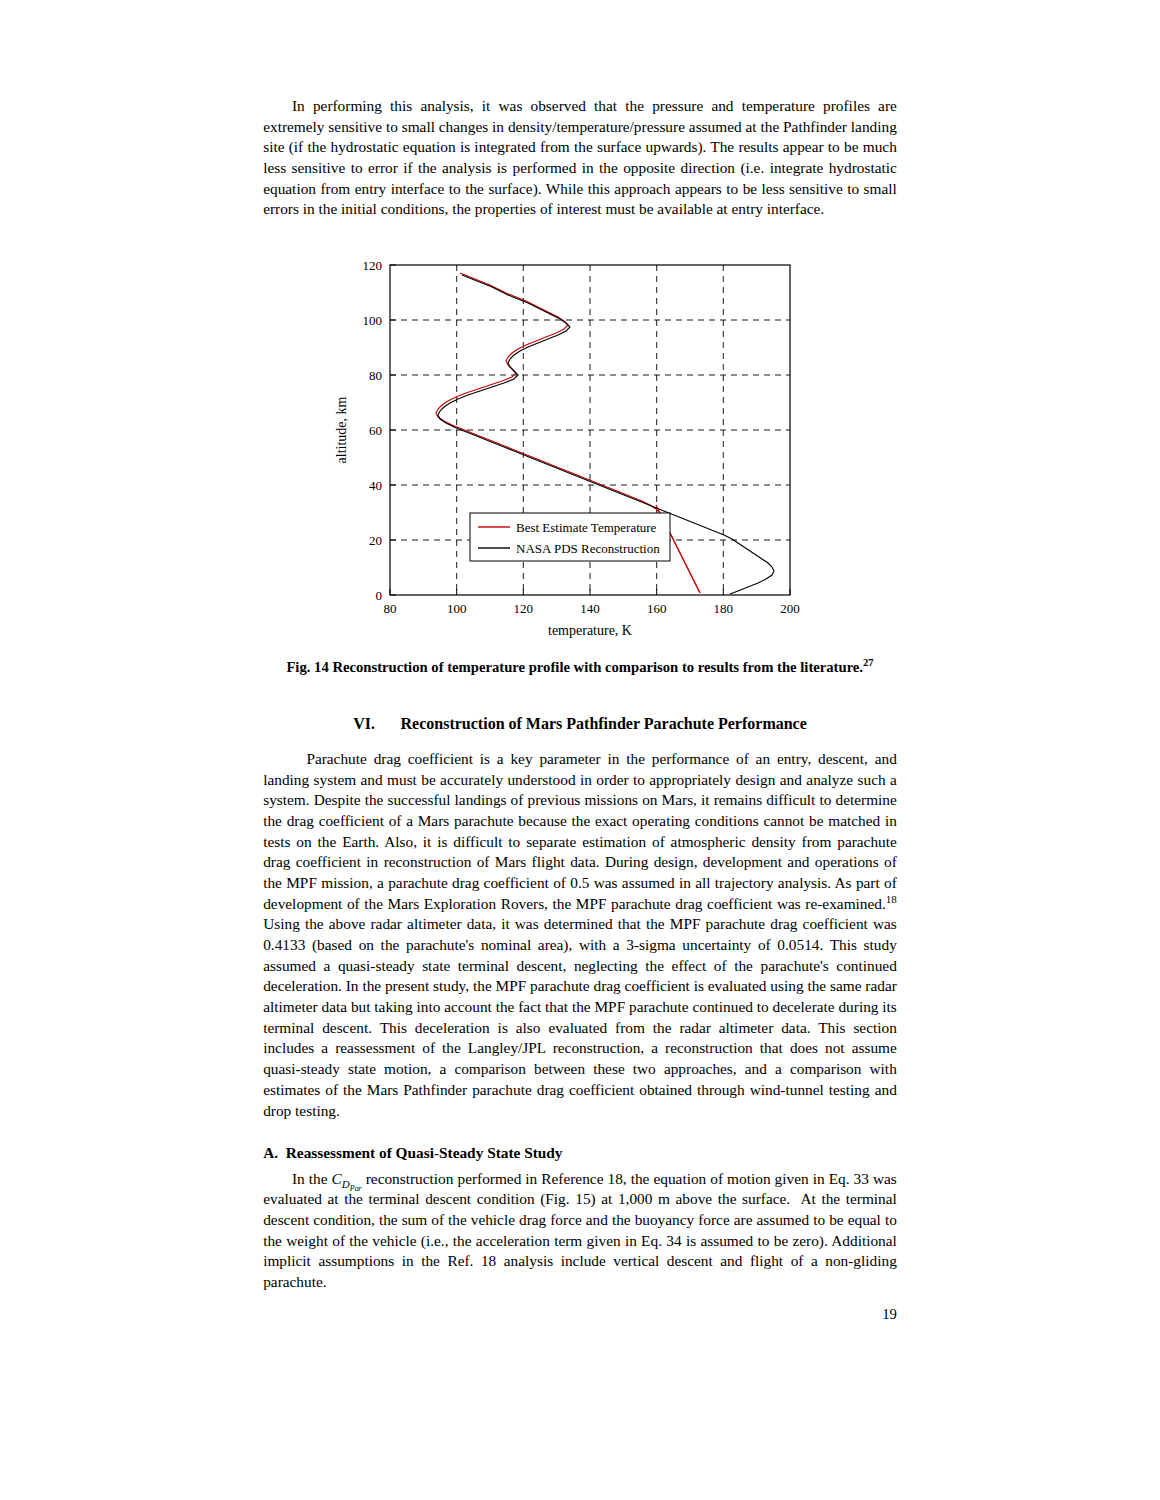In performing this analysis, it was observed that the pressure and temperature profiles are extremely sensitive to small changes in density/temperature/pressure assumed at the Pathfinder landing site (if the hydrostatic equation is integrated from the surface upwards). The results appear to be much less sensitive to error if the analysis is performed in the opposite direction (i.e. integrate hydrostatic equation from entry interface to the surface). While this approach appears to be less sensitive to small errors in the initial conditions, the properties of interest must be available at entry interface.
120 100 80 60 40 20 0 80 100 120 140 160 180 200 temperature, K altitude, km Best Estimate Temperature NASA PDS Reconstruction
Fig. 14 Reconstruction of temperature profile with comparison to results from the literature.27
VI. Reconstruction of Mars Pathfinder Parachute Performance
Parachute drag coefficient is a key parameter in the performance of an entry, descent, and landing system and must be accurately understood in order to appropriately design and analyze such a system. Despite the successful landings of previous missions on Mars, it remains difficult to determine the drag coefficient of a Mars parachute because the exact operating conditions cannot be matched in tests on the Earth. Also, it is difficult to separate estimation of atmospheric density from parachute drag coefficient in reconstruction of Mars flight data. During design, development and operations of the MPF mission, a parachute drag coefficient of 0.5 was assumed in all trajectory analysis. As part of development of the Mars Exploration Rovers, the MPF parachute drag coefficient was re-examined.18 Using the above radar altimeter data, it was determined that the MPF parachute drag coefficient was 0.4133 (based on the parachute's nominal area), with a 3-sigma uncertainty of 0.0514. This study assumed a quasi-steady state terminal descent, neglecting the effect of the parachute's continued deceleration. In the present study, the MPF parachute drag coefficient is evaluated using the same radar altimeter data but taking into account the fact that the MPF parachute continued to decelerate during its terminal descent. This deceleration is also evaluated from the radar altimeter data. This section includes a reassessment of the Langley/JPL reconstruction, a reconstruction that does not assume quasi-steady state motion, a comparison between these two approaches, and a comparison with estimates of the Mars Pathfinder parachute drag coefficient obtained through wind-tunnel testing and drop testing.
A. Reassessment of Quasi-Steady State Study
In the CDPar reconstruction performed in Reference 18, the equation of motion given in Eq. 33 was evaluated at the terminal descent condition (Fig. 15) at 1,000 m above the surface. At the terminal descent condition, the sum of the vehicle drag force and the buoyancy force are assumed to be equal to the weight of the vehicle (i.e., the acceleration term given in Eq. 34 is assumed to be zero). Additional implicit assumptions in the Ref. 18 analysis include vertical descent and flight of a non-gliding parachute.
19